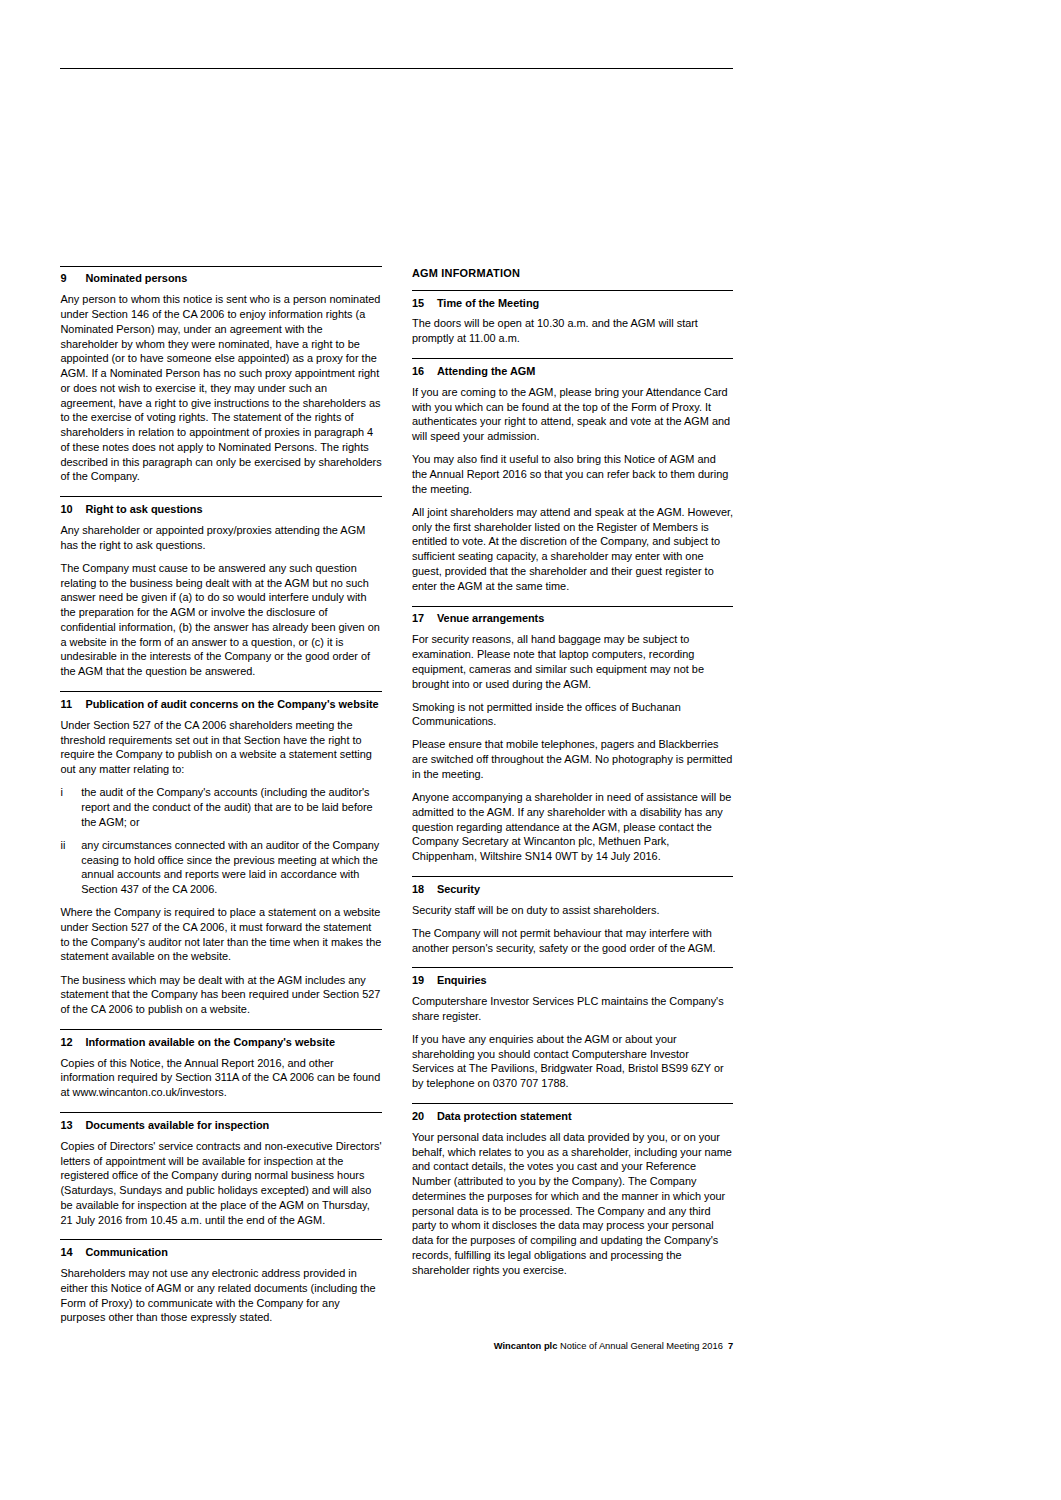9 Nominated persons
Any person to whom this notice is sent who is a person nominated under Section 146 of the CA 2006 to enjoy information rights (a Nominated Person) may, under an agreement with the shareholder by whom they were nominated, have a right to be appointed (or to have someone else appointed) as a proxy for the AGM. If a Nominated Person has no such proxy appointment right or does not wish to exercise it, they may under such an agreement, have a right to give instructions to the shareholders as to the exercise of voting rights. The statement of the rights of shareholders in relation to appointment of proxies in paragraph 4 of these notes does not apply to Nominated Persons. The rights described in this paragraph can only be exercised by shareholders of the Company.
10 Right to ask questions
Any shareholder or appointed proxy/proxies attending the AGM has the right to ask questions.
The Company must cause to be answered any such question relating to the business being dealt with at the AGM but no such answer need be given if (a) to do so would interfere unduly with the preparation for the AGM or involve the disclosure of confidential information, (b) the answer has already been given on a website in the form of an answer to a question, or (c) it is undesirable in the interests of the Company or the good order of the AGM that the question be answered.
11 Publication of audit concerns on the Company's website
Under Section 527 of the CA 2006 shareholders meeting the threshold requirements set out in that Section have the right to require the Company to publish on a website a statement setting out any matter relating to:
the audit of the Company's accounts (including the auditor's report and the conduct of the audit) that are to be laid before the AGM; or
any circumstances connected with an auditor of the Company ceasing to hold office since the previous meeting at which the annual accounts and reports were laid in accordance with Section 437 of the CA 2006.
Where the Company is required to place a statement on a website under Section 527 of the CA 2006, it must forward the statement to the Company's auditor not later than the time when it makes the statement available on the website.
The business which may be dealt with at the AGM includes any statement that the Company has been required under Section 527 of the CA 2006 to publish on a website.
12 Information available on the Company's website
Copies of this Notice, the Annual Report 2016, and other information required by Section 311A of the CA 2006 can be found at www.wincanton.co.uk/investors.
13 Documents available for inspection
Copies of Directors' service contracts and non-executive Directors' letters of appointment will be available for inspection at the registered office of the Company during normal business hours (Saturdays, Sundays and public holidays excepted) and will also be available for inspection at the place of the AGM on Thursday, 21 July 2016 from 10.45 a.m. until the end of the AGM.
14 Communication
Shareholders may not use any electronic address provided in either this Notice of AGM or any related documents (including the Form of Proxy) to communicate with the Company for any purposes other than those expressly stated.
AGM INFORMATION
15 Time of the Meeting
The doors will be open at 10.30 a.m. and the AGM will start promptly at 11.00 a.m.
16 Attending the AGM
If you are coming to the AGM, please bring your Attendance Card with you which can be found at the top of the Form of Proxy. It authenticates your right to attend, speak and vote at the AGM and will speed your admission.
You may also find it useful to also bring this Notice of AGM and the Annual Report 2016 so that you can refer back to them during the meeting.
All joint shareholders may attend and speak at the AGM. However, only the first shareholder listed on the Register of Members is entitled to vote. At the discretion of the Company, and subject to sufficient seating capacity, a shareholder may enter with one guest, provided that the shareholder and their guest register to enter the AGM at the same time.
17 Venue arrangements
For security reasons, all hand baggage may be subject to examination. Please note that laptop computers, recording equipment, cameras and similar such equipment may not be brought into or used during the AGM.
Smoking is not permitted inside the offices of Buchanan Communications.
Please ensure that mobile telephones, pagers and Blackberries are switched off throughout the AGM. No photography is permitted in the meeting.
Anyone accompanying a shareholder in need of assistance will be admitted to the AGM. If any shareholder with a disability has any question regarding attendance at the AGM, please contact the Company Secretary at Wincanton plc, Methuen Park, Chippenham, Wiltshire SN14 0WT by 14 July 2016.
18 Security
Security staff will be on duty to assist shareholders.
The Company will not permit behaviour that may interfere with another person's security, safety or the good order of the AGM.
19 Enquiries
Computershare Investor Services PLC maintains the Company's share register.
If you have any enquiries about the AGM or about your shareholding you should contact Computershare Investor Services at The Pavilions, Bridgwater Road, Bristol BS99 6ZY or by telephone on 0370 707 1788.
20 Data protection statement
Your personal data includes all data provided by you, or on your behalf, which relates to you as a shareholder, including your name and contact details, the votes you cast and your Reference Number (attributed to you by the Company). The Company determines the purposes for which and the manner in which your personal data is to be processed. The Company and any third party to whom it discloses the data may process your personal data for the purposes of compiling and updating the Company's records, fulfilling its legal obligations and processing the shareholder rights you exercise.
Wincanton plc Notice of Annual General Meeting 2016 7